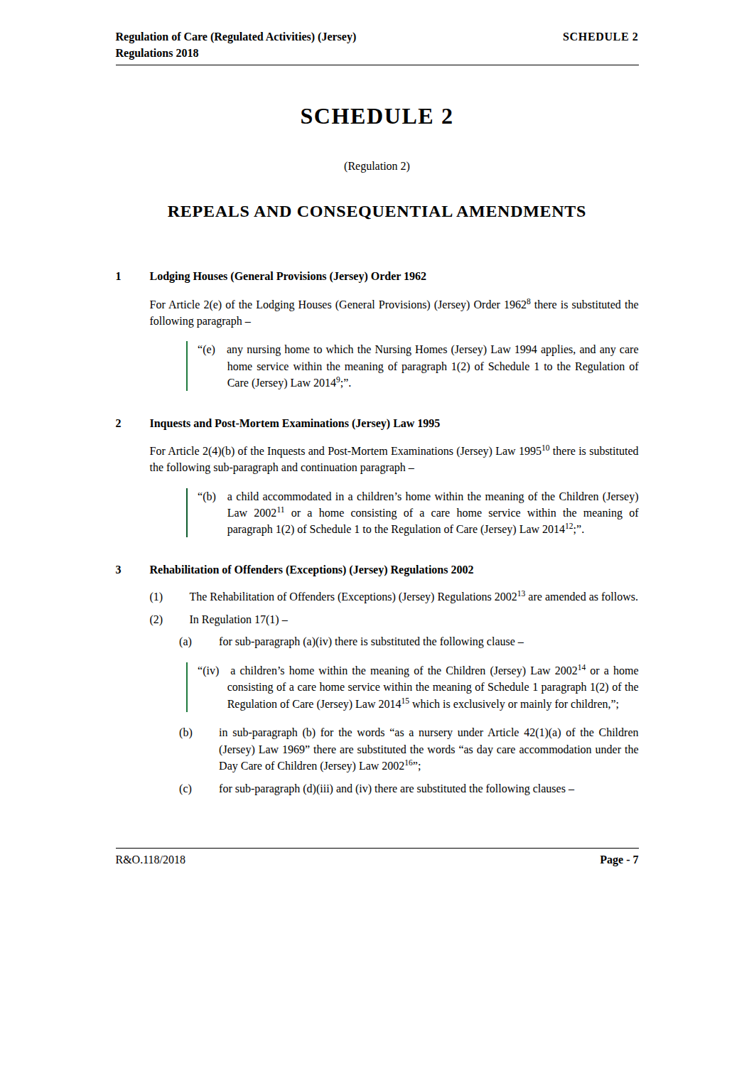Regulation of Care (Regulated Activities) (Jersey)
Regulations 2018
SCHEDULE 2
SCHEDULE 2
(Regulation 2)
REPEALS AND CONSEQUENTIAL AMENDMENTS
1 Lodging Houses (General Provisions (Jersey) Order 1962
For Article 2(e) of the Lodging Houses (General Provisions) (Jersey) Order 19628 there is substituted the following paragraph –
“(e) any nursing home to which the Nursing Homes (Jersey) Law 1994 applies, and any care home service within the meaning of paragraph 1(2) of Schedule 1 to the Regulation of Care (Jersey) Law 20149;”.
2 Inquests and Post-Mortem Examinations (Jersey) Law 1995
For Article 2(4)(b) of the Inquests and Post-Mortem Examinations (Jersey) Law 199510 there is substituted the following sub-paragraph and continuation paragraph –
“(b) a child accommodated in a children’s home within the meaning of the Children (Jersey) Law 200211 or a home consisting of a care home service within the meaning of paragraph 1(2) of Schedule 1 to the Regulation of Care (Jersey) Law 201412;”.
3 Rehabilitation of Offenders (Exceptions) (Jersey) Regulations 2002
(1) The Rehabilitation of Offenders (Exceptions) (Jersey) Regulations 200213 are amended as follows.
(2) In Regulation 17(1) –
(a) for sub-paragraph (a)(iv) there is substituted the following clause –
“(iv) a children’s home within the meaning of the Children (Jersey) Law 200214 or a home consisting of a care home service within the meaning of Schedule 1 paragraph 1(2) of the Regulation of Care (Jersey) Law 201415 which is exclusively or mainly for children,”;
(b) in sub-paragraph (b) for the words “as a nursery under Article 42(1)(a) of the Children (Jersey) Law 1969” there are substituted the words “as day care accommodation under the Day Care of Children (Jersey) Law 200216”;
(c) for sub-paragraph (d)(iii) and (iv) there are substituted the following clauses –
R&O.118/2018 Page - 7